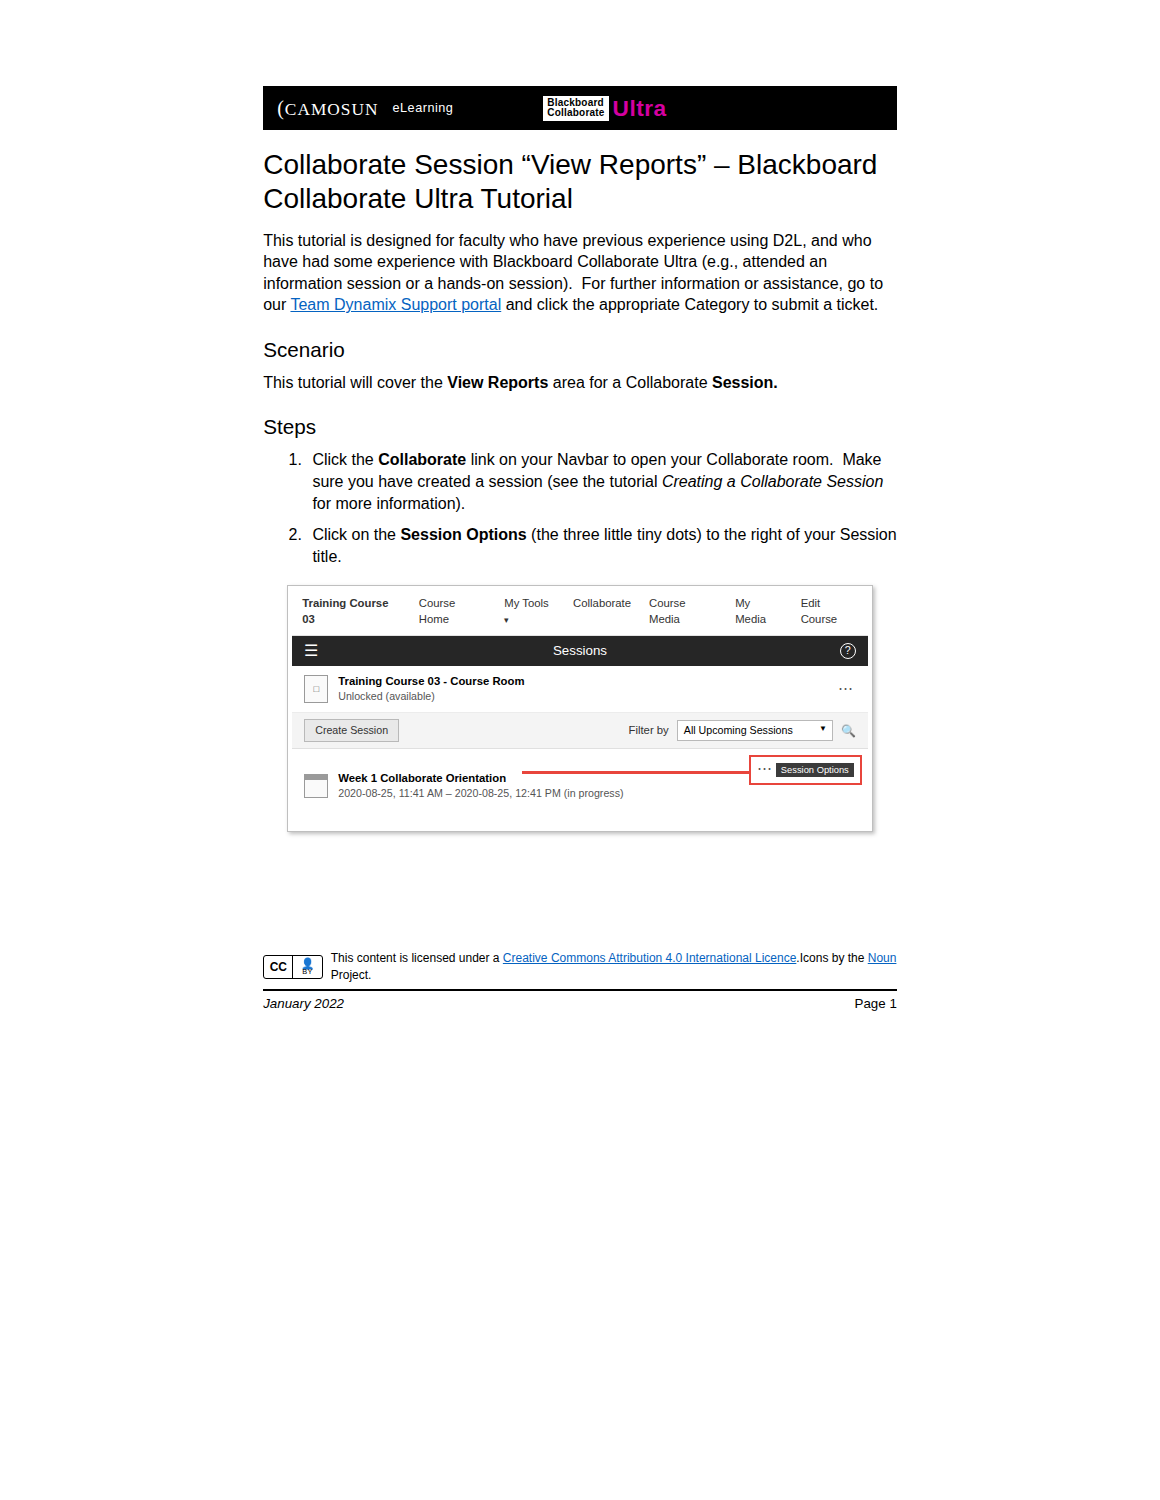(CAMOSUN eLearning Blackboard
Collaborate Ultra
Collaborate Session “View Reports” – Blackboard Collaborate Ultra Tutorial
This tutorial is designed for faculty who have previous experience using D2L, and who have had some experience with Blackboard Collaborate Ultra (e.g., attended an information session or a hands-on session). For further information or assistance, go to our Team Dynamix Support portal and click the appropriate Category to submit a ticket.
Scenario
This tutorial will cover the View Reports area for a Collaborate Session.
Steps
Click the Collaborate link on your Navbar to open your Collaborate room. Make sure you have created a session (see the tutorial Creating a Collaborate Session for more information).
Click on the Session Options (the three little tiny dots) to the right of your Session title.
Training Course 03 Course Home My Tools ▾ Collaborate Course Media My Media Edit Course
☰ Sessions ?
□ Training Course 03 - Course Room
Unlocked (available) ⋯
Create Session Filter by All Upcoming Sessions ▼ 🔍
Week 1 Collaborate Orientation
2020-08-25, 11:41 AM – 2020-08-25, 12:41 PM (in progress) ⋯ Session Options
CC 👤BY This content is licensed under a Creative Commons Attribution 4.0 International Licence.Icons by the Noun Project.
January 2022 Page 1